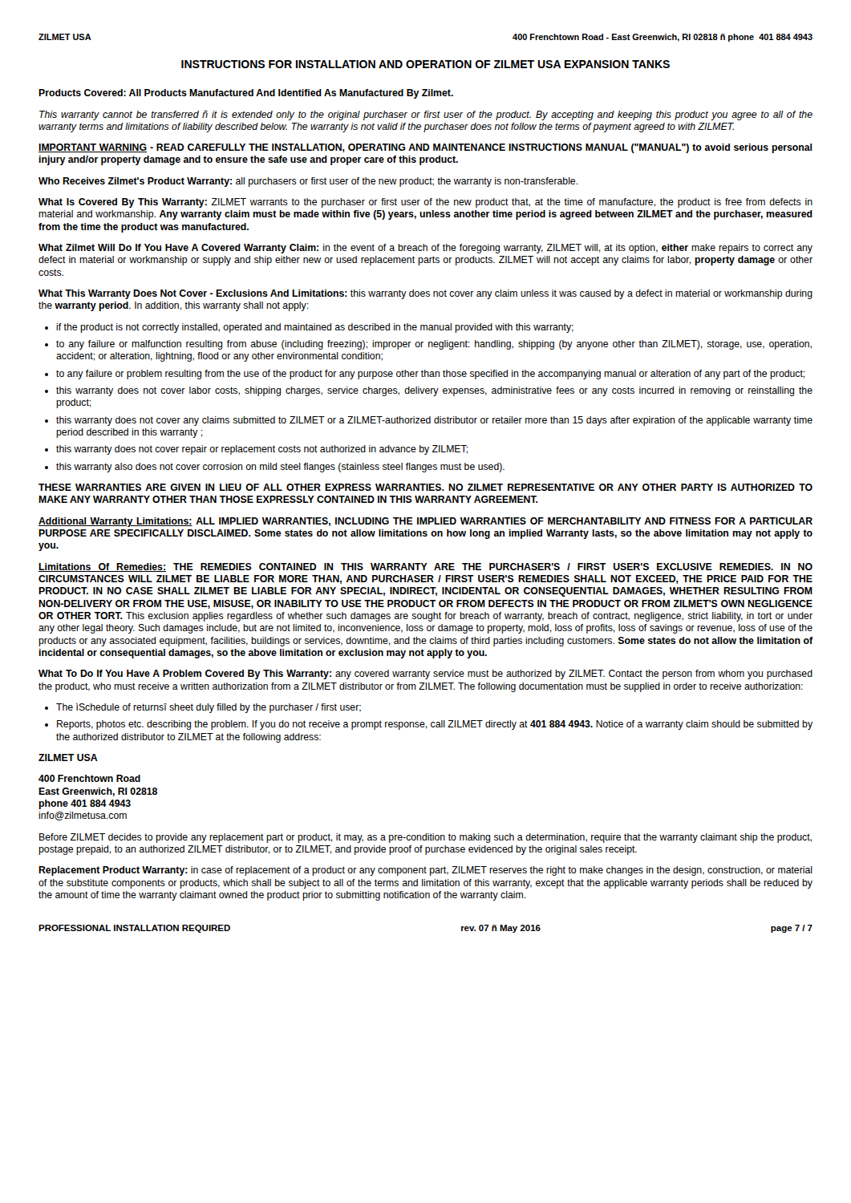ZILMET USA 400 Frenchtown Road - East Greenwich, RI 02818 ñ phone 401 884 4943
INSTRUCTIONS FOR INSTALLATION AND OPERATION OF ZILMET USA EXPANSION TANKS
Products Covered: All Products Manufactured And Identified As Manufactured By Zilmet.
This warranty cannot be transferred ñ it is extended only to the original purchaser or first user of the product. By accepting and keeping this product you agree to all of the warranty terms and limitations of liability described below. The warranty is not valid if the purchaser does not follow the terms of payment agreed to with ZILMET.
IMPORTANT WARNING - READ CAREFULLY THE INSTALLATION, OPERATING AND MAINTENANCE INSTRUCTIONS MANUAL ("MANUAL") to avoid serious personal injury and/or property damage and to ensure the safe use and proper care of this product.
Who Receives Zilmet's Product Warranty: all purchasers or first user of the new product; the warranty is non-transferable.
What Is Covered By This Warranty: ZILMET warrants to the purchaser or first user of the new product that, at the time of manufacture, the product is free from defects in material and workmanship. Any warranty claim must be made within five (5) years, unless another time period is agreed between ZILMET and the purchaser, measured from the time the product was manufactured.
What Zilmet Will Do If You Have A Covered Warranty Claim: in the event of a breach of the foregoing warranty, ZILMET will, at its option, either make repairs to correct any defect in material or workmanship or supply and ship either new or used replacement parts or products. ZILMET will not accept any claims for labor, property damage or other costs.
What This Warranty Does Not Cover - Exclusions And Limitations: this warranty does not cover any claim unless it was caused by a defect in material or workmanship during the warranty period. In addition, this warranty shall not apply:
if the product is not correctly installed, operated and maintained as described in the manual provided with this warranty;
to any failure or malfunction resulting from abuse (including freezing); improper or negligent: handling, shipping (by anyone other than ZILMET), storage, use, operation, accident; or alteration, lightning, flood or any other environmental condition;
to any failure or problem resulting from the use of the product for any purpose other than those specified in the accompanying manual or alteration of any part of the product;
this warranty does not cover labor costs, shipping charges, service charges, delivery expenses, administrative fees or any costs incurred in removing or reinstalling the product;
this warranty does not cover any claims submitted to ZILMET or a ZILMET-authorized distributor or retailer more than 15 days after expiration of the applicable warranty time period described in this warranty ;
this warranty does not cover repair or replacement costs not authorized in advance by ZILMET;
this warranty also does not cover corrosion on mild steel flanges (stainless steel flanges must be used).
THESE WARRANTIES ARE GIVEN IN LIEU OF ALL OTHER EXPRESS WARRANTIES. NO ZILMET REPRESENTATIVE OR ANY OTHER PARTY IS AUTHORIZED TO MAKE ANY WARRANTY OTHER THAN THOSE EXPRESSLY CONTAINED IN THIS WARRANTY AGREEMENT.
Additional Warranty Limitations: ALL IMPLIED WARRANTIES, INCLUDING THE IMPLIED WARRANTIES OF MERCHANTABILITY AND FITNESS FOR A PARTICULAR PURPOSE ARE SPECIFICALLY DISCLAIMED. Some states do not allow limitations on how long an implied Warranty lasts, so the above limitation may not apply to you.
Limitations Of Remedies: THE REMEDIES CONTAINED IN THIS WARRANTY ARE THE PURCHASER'S / FIRST USER'S EXCLUSIVE REMEDIES. IN NO CIRCUMSTANCES WILL ZILMET BE LIABLE FOR MORE THAN, AND PURCHASER / FIRST USER'S REMEDIES SHALL NOT EXCEED, THE PRICE PAID FOR THE PRODUCT. IN NO CASE SHALL ZILMET BE LIABLE FOR ANY SPECIAL, INDIRECT, INCIDENTAL OR CONSEQUENTIAL DAMAGES, WHETHER RESULTING FROM NON-DELIVERY OR FROM THE USE, MISUSE, OR INABILITY TO USE THE PRODUCT OR FROM DEFECTS IN THE PRODUCT OR FROM ZILMET'S OWN NEGLIGENCE OR OTHER TORT. This exclusion applies regardless of whether such damages are sought for breach of warranty, breach of contract, negligence, strict liability, in tort or under any other legal theory. Such damages include, but are not limited to, inconvenience, loss or damage to property, mold, loss of profits, loss of savings or revenue, loss of use of the products or any associated equipment, facilities, buildings or services, downtime, and the claims of third parties including customers. Some states do not allow the limitation of incidental or consequential damages, so the above limitation or exclusion may not apply to you.
What To Do If You Have A Problem Covered By This Warranty: any covered warranty service must be authorized by ZILMET. Contact the person from whom you purchased the product, who must receive a written authorization from a ZILMET distributor or from ZILMET. The following documentation must be supplied in order to receive authorization:
The ìSchedule of returnsî sheet duly filled by the purchaser / first user;
Reports, photos etc. describing the problem. If you do not receive a prompt response, call ZILMET directly at 401 884 4943. Notice of a warranty claim should be submitted by the authorized distributor to ZILMET at the following address:
ZILMET USA
400 Frenchtown Road
East Greenwich, RI 02818
phone 401 884 4943
info@zilmetusa.com
Before ZILMET decides to provide any replacement part or product, it may, as a pre-condition to making such a determination, require that the warranty claimant ship the product, postage prepaid, to an authorized ZILMET distributor, or to ZILMET, and provide proof of purchase evidenced by the original sales receipt.
Replacement Product Warranty: in case of replacement of a product or any component part, ZILMET reserves the right to make changes in the design, construction, or material of the substitute components or products, which shall be subject to all of the terms and limitation of this warranty, except that the applicable warranty periods shall be reduced by the amount of time the warranty claimant owned the product prior to submitting notification of the warranty claim.
PROFESSIONAL INSTALLATION REQUIRED rev. 07 ñ May 2016 page 7 / 7